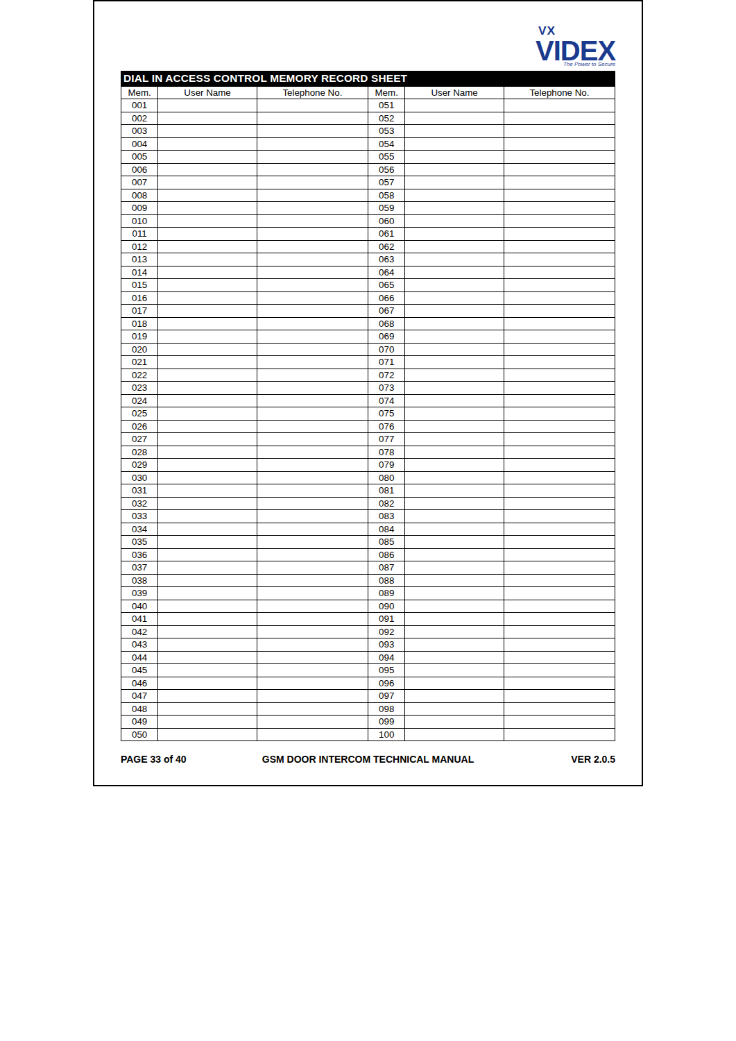VX VIDEX The Power to Secure
DIAL IN ACCESS CONTROL MEMORY RECORD SHEET
| Mem. | User Name | Telephone No. | Mem. | User Name | Telephone No. |
| --- | --- | --- | --- | --- | --- |
| 001 | | | 051 | | |
| 002 | | | 052 | | |
| 003 | | | 053 | | |
| 004 | | | 054 | | |
| 005 | | | 055 | | |
| 006 | | | 056 | | |
| 007 | | | 057 | | |
| 008 | | | 058 | | |
| 009 | | | 059 | | |
| 010 | | | 060 | | |
| 011 | | | 061 | | |
| 012 | | | 062 | | |
| 013 | | | 063 | | |
| 014 | | | 064 | | |
| 015 | | | 065 | | |
| 016 | | | 066 | | |
| 017 | | | 067 | | |
| 018 | | | 068 | | |
| 019 | | | 069 | | |
| 020 | | | 070 | | |
| 021 | | | 071 | | |
| 022 | | | 072 | | |
| 023 | | | 073 | | |
| 024 | | | 074 | | |
| 025 | | | 075 | | |
| 026 | | | 076 | | |
| 027 | | | 077 | | |
| 028 | | | 078 | | |
| 029 | | | 079 | | |
| 030 | | | 080 | | |
| 031 | | | 081 | | |
| 032 | | | 082 | | |
| 033 | | | 083 | | |
| 034 | | | 084 | | |
| 035 | | | 085 | | |
| 036 | | | 086 | | |
| 037 | | | 087 | | |
| 038 | | | 088 | | |
| 039 | | | 089 | | |
| 040 | | | 090 | | |
| 041 | | | 091 | | |
| 042 | | | 092 | | |
| 043 | | | 093 | | |
| 044 | | | 094 | | |
| 045 | | | 095 | | |
| 046 | | | 096 | | |
| 047 | | | 097 | | |
| 048 | | | 098 | | |
| 049 | | | 099 | | |
| 050 | | | 100 | | |
PAGE 33 of 40
GSM DOOR INTERCOM TECHNICAL MANUAL
VER 2.0.5